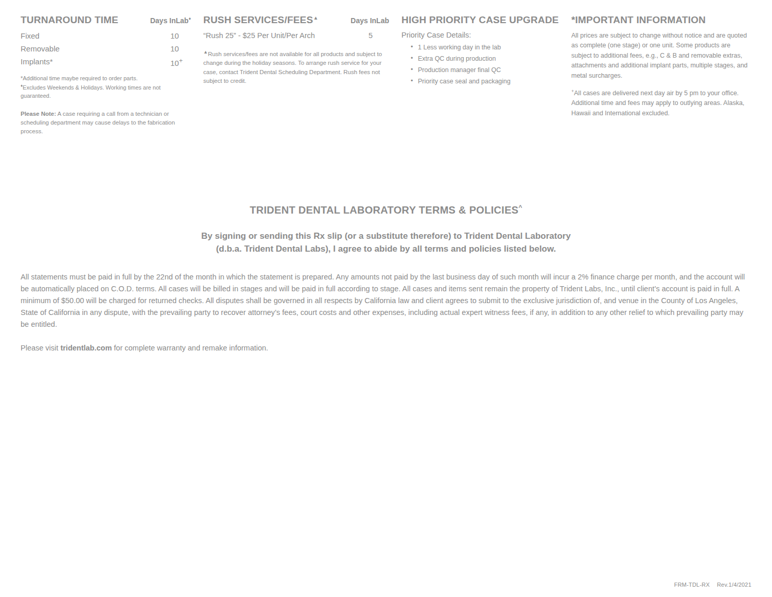Turnaround Time Days InLab♦
Fixed 10
Removable 10
Implants*10+
*Additional time maybe required to order parts.
♦Excludes Weekends & Holidays. Working times are not guaranteed.
Please Note: A case requiring a call from a technician or scheduling department may cause delays to the fabrication process.
Rush Services/Fees▲ Days InLab
“Rush 25” - $25 Per Unit/Per Arch 5
▲Rush services/fees are not available for all products and subject to change during the holiday seasons. To arrange rush service for your case, contact Trident Dental Scheduling Department. Rush fees not subject to credit.
High Priority Case Upgrade
Priority Case Details:
1 Less working day in the lab
Extra QC during production
Production manager final QC
Priority case seal and packaging
*Important Information
All prices are subject to change without notice and are quoted as complete (one stage) or one unit. Some products are subject to additional fees, e.g., C & B and removable extras, attachments and additional implant parts, multiple stages, and metal surcharges.
+All cases are delivered next day air by 5 pm to your office. Additional time and fees may apply to outlying areas. Alaska, Hawaii and International excluded.
Trident Dental Laboratory Terms & Policies^
By signing or sending this Rx slip (or a substitute therefore) to Trident Dental Laboratory
(d.b.a. Trident Dental Labs), I agree to abide by all terms and policies listed below.
All statements must be paid in full by the 22nd of the month in which the statement is prepared. Any amounts not paid by the last business day of such month will incur a 2% finance charge per month, and the account will be automatically placed on C.O.D. terms. All cases will be billed in stages and will be paid in full according to stage. All cases and items sent remain the property of Trident Labs, Inc., until client’s account is paid in full. A minimum of $50.00 will be charged for returned checks. All disputes shall be governed in all respects by California law and client agrees to submit to the exclusive jurisdiction of, and venue in the County of Los Angeles, State of California in any dispute, with the prevailing party to recover attorney’s fees, court costs and other expenses, including actual expert witness fees, if any, in addition to any other relief to which prevailing party may be entitled.
Please visit tridentlab.com for complete warranty and remake information.
FRM-TDL-RXRev.1/4/2021